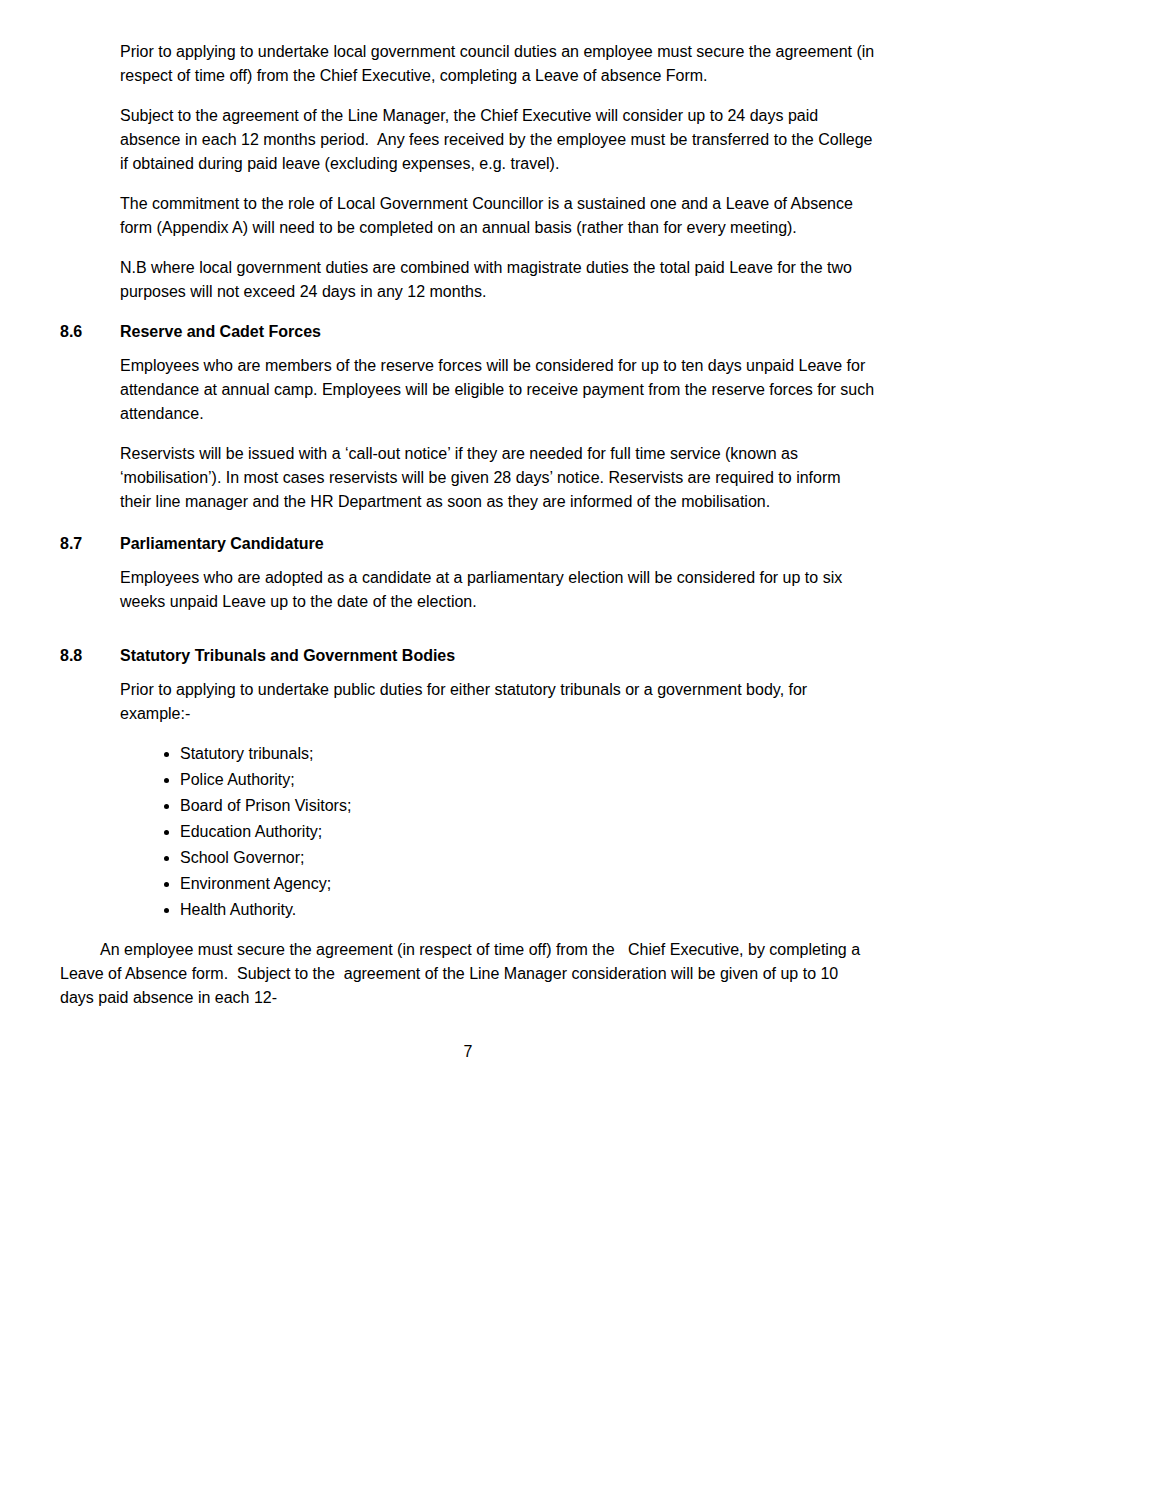Prior to applying to undertake local government council duties an employee must secure the agreement (in respect of time off) from the Chief Executive, completing a Leave of absence Form.
Subject to the agreement of the Line Manager, the Chief Executive will consider up to 24 days paid absence in each 12 months period. Any fees received by the employee must be transferred to the College if obtained during paid leave (excluding expenses, e.g. travel).
The commitment to the role of Local Government Councillor is a sustained one and a Leave of Absence form (Appendix A) will need to be completed on an annual basis (rather than for every meeting).
N.B where local government duties are combined with magistrate duties the total paid Leave for the two purposes will not exceed 24 days in any 12 months.
8.6 Reserve and Cadet Forces
Employees who are members of the reserve forces will be considered for up to ten days unpaid Leave for attendance at annual camp. Employees will be eligible to receive payment from the reserve forces for such attendance.
Reservists will be issued with a ‘call-out notice’ if they are needed for full time service (known as ‘mobilisation’). In most cases reservists will be given 28 days’ notice. Reservists are required to inform their line manager and the HR Department as soon as they are informed of the mobilisation.
8.7 Parliamentary Candidature
Employees who are adopted as a candidate at a parliamentary election will be considered for up to six weeks unpaid Leave up to the date of the election.
8.8 Statutory Tribunals and Government Bodies
Prior to applying to undertake public duties for either statutory tribunals or a government body, for example:-
Statutory tribunals;
Police Authority;
Board of Prison Visitors;
Education Authority;
School Governor;
Environment Agency;
Health Authority.
An employee must secure the agreement (in respect of time off) from the Chief Executive, by completing a Leave of Absence form. Subject to the agreement of the Line Manager consideration will be given of up to 10 days paid absence in each 12-
7